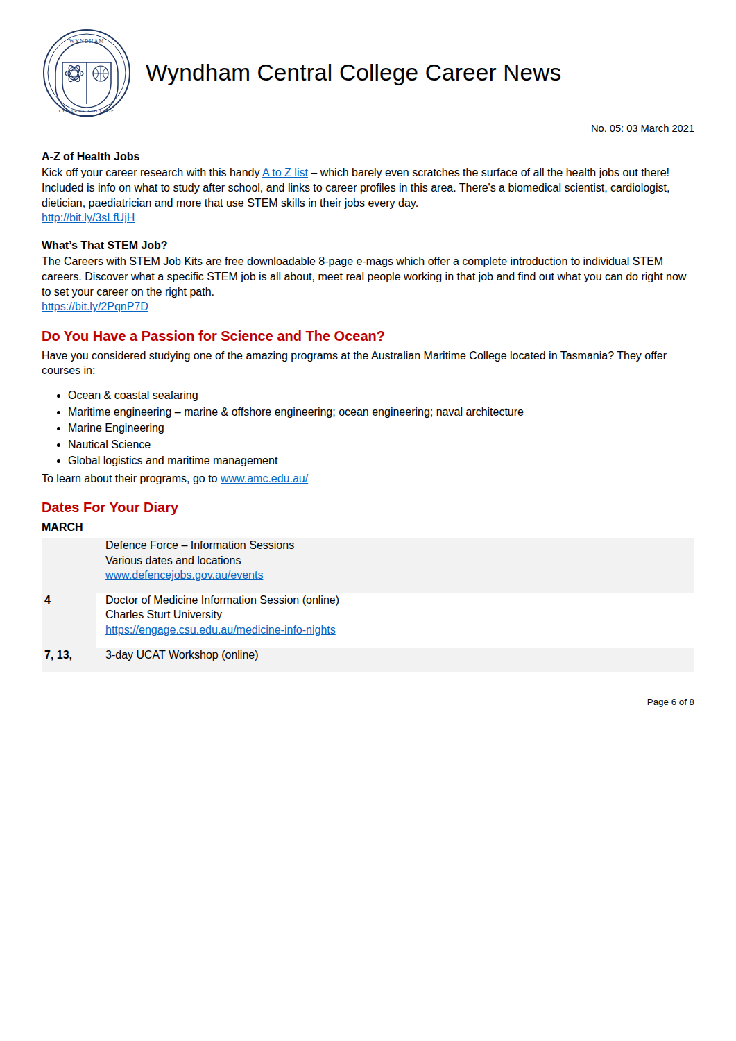WYNDHAM CENTRAL COLLEGE
Wyndham Central College Career News
No. 05: 03 March 2021
A-Z of Health Jobs
Kick off your career research with this handy A to Z list – which barely even scratches the surface of all the health jobs out there! Included is info on what to study after school, and links to career profiles in this area. There's a biomedical scientist, cardiologist, dietician, paediatrician and more that use STEM skills in their jobs every day.
http://bit.ly/3sLfUjH
What’s That STEM Job?
The Careers with STEM Job Kits are free downloadable 8-page e-mags which offer a complete introduction to individual STEM careers. Discover what a specific STEM job is all about, meet real people working in that job and find out what you can do right now to set your career on the right path.
https://bit.ly/2PqnP7D
Do You Have a Passion for Science and The Ocean?
Have you considered studying one of the amazing programs at the Australian Maritime College located in Tasmania? They offer courses in:
Ocean & coastal seafaring
Maritime engineering – marine & offshore engineering; ocean engineering; naval architecture
Marine Engineering
Nautical Science
Global logistics and maritime management
To learn about their programs, go to www.amc.edu.au/
Dates For Your Diary
MARCH
| | Defence Force – Information Sessions Various dates and locations www.defencejobs.gov.au/events |
| 4 | Doctor of Medicine Information Session (online) Charles Sturt University https://engage.csu.edu.au/medicine-info-nights |
| 7, 13, | 3-day UCAT Workshop (online) |
Page 6 of 8